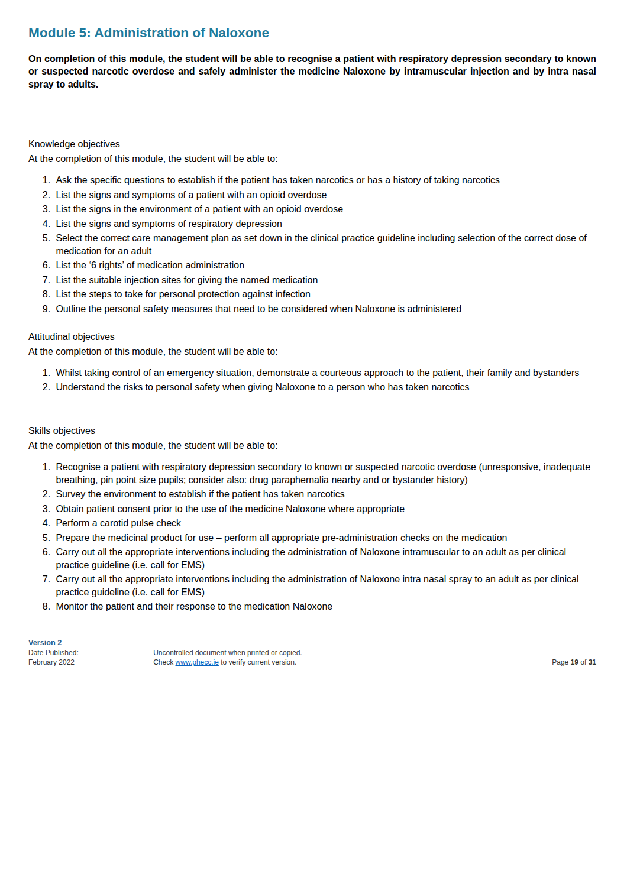Module 5: Administration of Naloxone
On completion of this module, the student will be able to recognise a patient with respiratory depression secondary to known or suspected narcotic overdose and safely administer the medicine Naloxone by intramuscular injection and by intra nasal spray to adults.
Knowledge objectives
At the completion of this module, the student will be able to:
Ask the specific questions to establish if the patient has taken narcotics or has a history of taking narcotics
List the signs and symptoms of a patient with an opioid overdose
List the signs in the environment of a patient with an opioid overdose
List the signs and symptoms of respiratory depression
Select the correct care management plan as set down in the clinical practice guideline including selection of the correct dose of medication for an adult
List the ‘6 rights’ of medication administration
List the suitable injection sites for giving the named medication
List the steps to take for personal protection against infection
Outline the personal safety measures that need to be considered when Naloxone is administered
Attitudinal objectives
At the completion of this module, the student will be able to:
Whilst taking control of an emergency situation, demonstrate a courteous approach to the patient, their family and bystanders
Understand the risks to personal safety when giving Naloxone to a person who has taken narcotics
Skills objectives
At the completion of this module, the student will be able to:
Recognise a patient with respiratory depression secondary to known or suspected narcotic overdose (unresponsive, inadequate breathing, pin point size pupils; consider also: drug paraphernalia nearby and or bystander history)
Survey the environment to establish if the patient has taken narcotics
Obtain patient consent prior to the use of the medicine Naloxone where appropriate
Perform a carotid pulse check
Prepare the medicinal product for use – perform all appropriate pre-administration checks on the medication
Carry out all the appropriate interventions including the administration of Naloxone intramuscular to an adult as per clinical practice guideline (i.e. call for EMS)
Carry out all the appropriate interventions including the administration of Naloxone intra nasal spray to an adult as per clinical practice guideline (i.e. call for EMS)
Monitor the patient and their response to the medication Naloxone
Version 2
| Date Published: February 2022 | Uncontrolled document when printed or copied. Check www.phecc.ie to verify current version. | Page 19 of 31 |